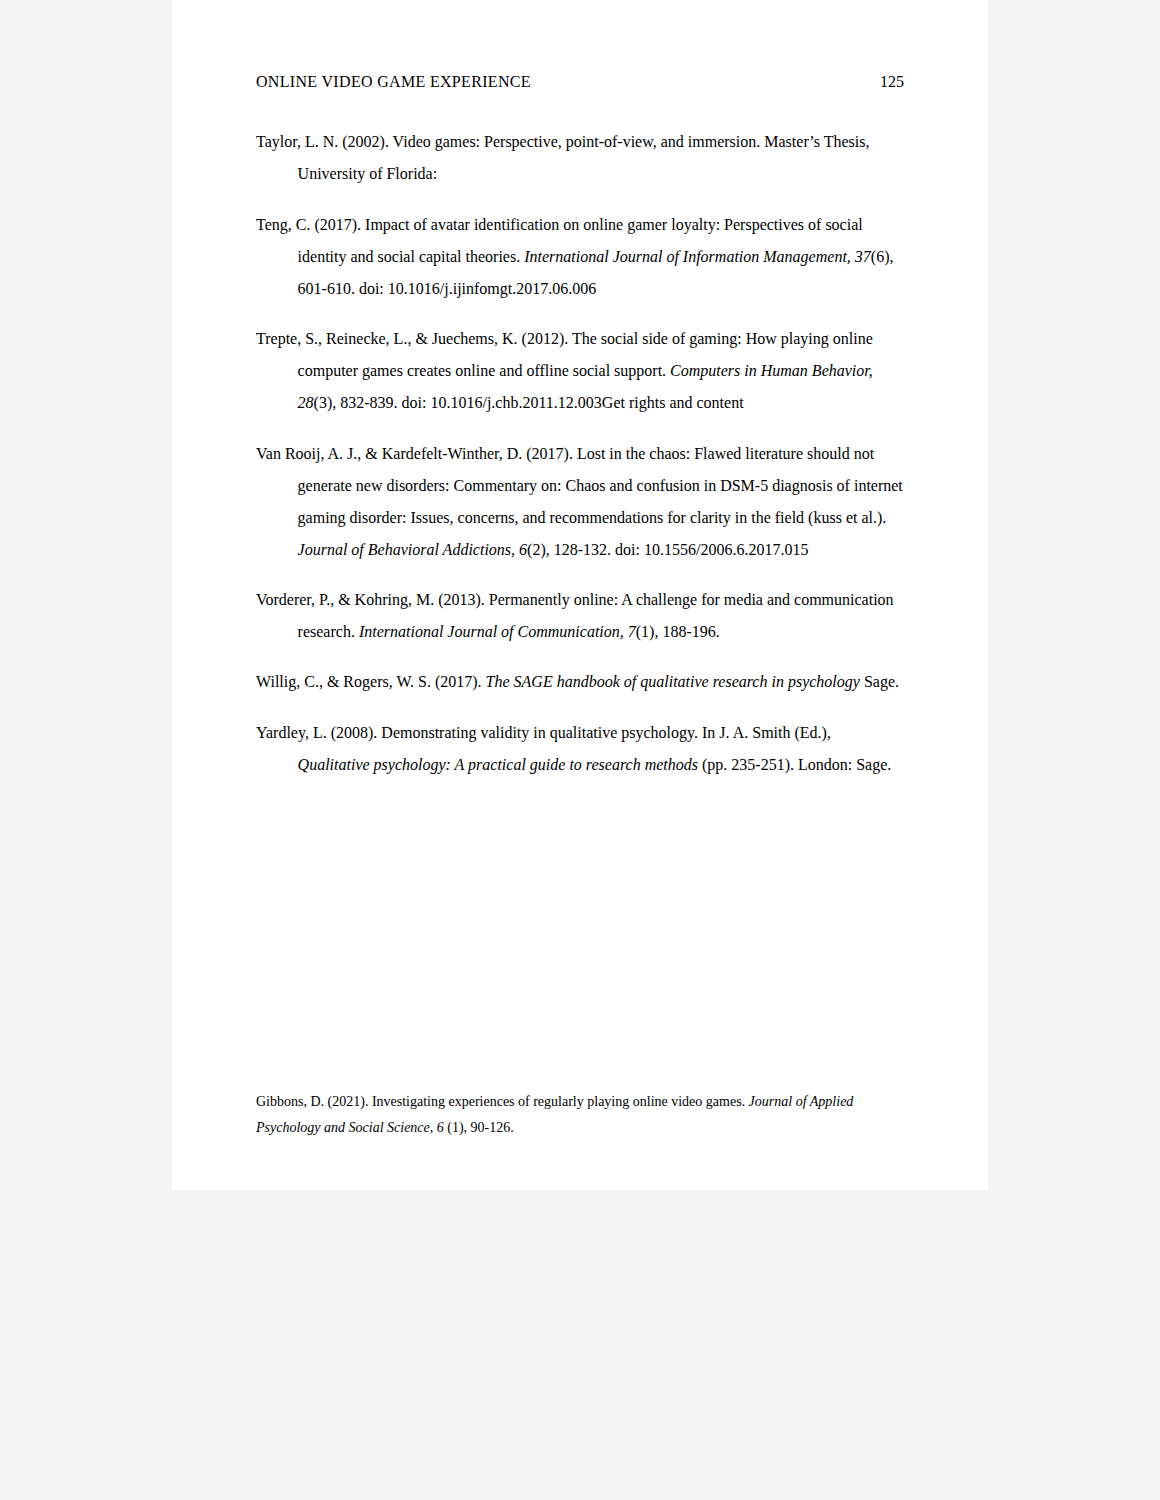Online Video Game Experience 125
Taylor, L. N. (2002). Video games: Perspective, point-of-view, and immersion. Master’s Thesis, University of Florida:
Teng, C. (2017). Impact of avatar identification on online gamer loyalty: Perspectives of social identity and social capital theories. International Journal of Information Management, 37(6), 601-610. doi: 10.1016/j.ijinfomgt.2017.06.006
Trepte, S., Reinecke, L., & Juechems, K. (2012). The social side of gaming: How playing online computer games creates online and offline social support. Computers in Human Behavior, 28(3), 832-839. doi: 10.1016/j.chb.2011.12.003Get rights and content
Van Rooij, A. J., & Kardefelt-Winther, D. (2017). Lost in the chaos: Flawed literature should not generate new disorders: Commentary on: Chaos and confusion in DSM-5 diagnosis of internet gaming disorder: Issues, concerns, and recommendations for clarity in the field (kuss et al.). Journal of Behavioral Addictions, 6(2), 128-132. doi: 10.1556/2006.6.2017.015
Vorderer, P., & Kohring, M. (2013). Permanently online: A challenge for media and communication research. International Journal of Communication, 7(1), 188-196.
Willig, C., & Rogers, W. S. (2017). The SAGE handbook of qualitative research in psychology Sage.
Yardley, L. (2008). Demonstrating validity in qualitative psychology. In J. A. Smith (Ed.), Qualitative psychology: A practical guide to research methods (pp. 235-251). London: Sage.
Gibbons, D. (2021). Investigating experiences of regularly playing online video games. Journal of Applied Psychology and Social Science, 6 (1), 90-126.